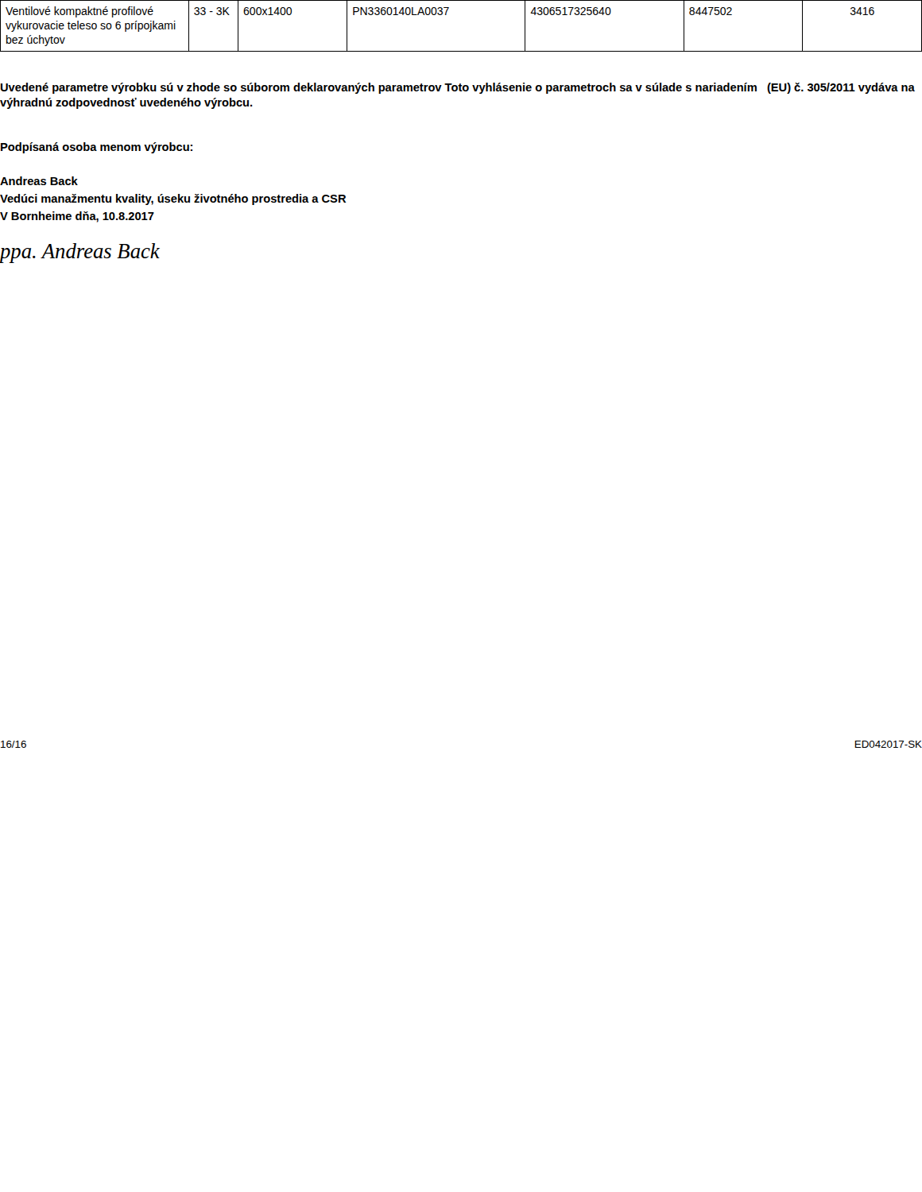| Ventilové kompaktné profilové vykurovacie teleso so 6 prípojkami bez úchytov | 33 - 3K | 600x1400 | PN3360140LA0037 | 4306517325640 | 8447502 | 3416 |
Uvedené parametre výrobku sú v zhode so súborom deklarovaných parametrov Toto vyhlásenie o parametroch sa v súlade s nariadením (EU) č. 305/2011 vydáva na výhradnú zodpovednosť uvedeného výrobcu.
Podpísaná osoba menom výrobcu:
Andreas Back
Vedúci manažmentu kvality, úseku životného prostredia a CSR
V Bornheime dňa, 10.8.2017
ppa. Andreas Back
16/16 ED042017-SK